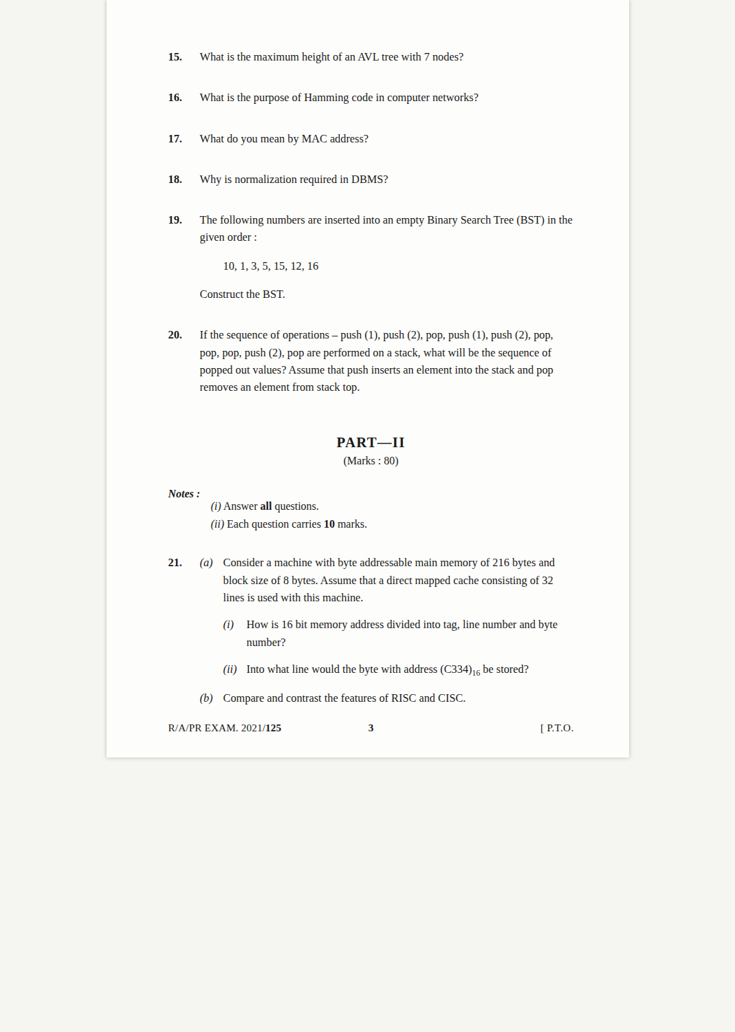15. What is the maximum height of an AVL tree with 7 nodes?
16. What is the purpose of Hamming code in computer networks?
17. What do you mean by MAC address?
18. Why is normalization required in DBMS?
19. The following numbers are inserted into an empty Binary Search Tree (BST) in the given order :
10, 1, 3, 5, 15, 12, 16
Construct the BST.
20. If the sequence of operations – push (1), push (2), pop, push (1), push (2), pop, pop, pop, push (2), pop are performed on a stack, what will be the sequence of popped out values? Assume that push inserts an element into the stack and pop removes an element from stack top.
PART—II
(Marks : 80)
Notes :
(i) Answer all questions.
(ii) Each question carries 10 marks.
21.
(a) Consider a machine with byte addressable main memory of 216 bytes and block size of 8 bytes. Assume that a direct mapped cache consisting of 32 lines is used with this machine.
(i) How is 16 bit memory address divided into tag, line number and byte number?
(ii) Into what line would the byte with address (C334)16 be stored?
(b) Compare and contrast the features of RISC and CISC.
R/A/PR EXAM. 2021/125 3 [ P.T.O.